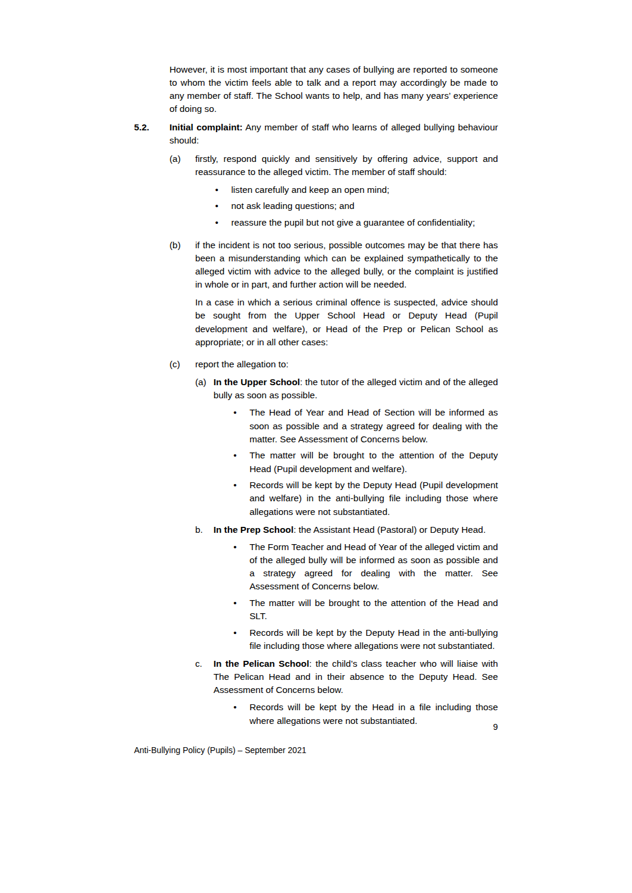However, it is most important that any cases of bullying are reported to someone to whom the victim feels able to talk and a report may accordingly be made to any member of staff. The School wants to help, and has many years’ experience of doing so.
5.2.
Initial complaint: Any member of staff who learns of alleged bullying behaviour should:
(a)
firstly, respond quickly and sensitively by offering advice, support and reassurance to the alleged victim. The member of staff should:
listen carefully and keep an open mind;
not ask leading questions; and
reassure the pupil but not give a guarantee of confidentiality;
(b)
if the incident is not too serious, possible outcomes may be that there has been a misunderstanding which can be explained sympathetically to the alleged victim with advice to the alleged bully, or the complaint is justified in whole or in part, and further action will be needed.
In a case in which a serious criminal offence is suspected, advice should be sought from the Upper School Head or Deputy Head (Pupil development and welfare), or Head of the Prep or Pelican School as appropriate; or in all other cases:
(c)
report the allegation to:
(a)
In the Upper School: the tutor of the alleged victim and of the alleged bully as soon as possible.
The Head of Year and Head of Section will be informed as soon as possible and a strategy agreed for dealing with the matter. See Assessment of Concerns below.
The matter will be brought to the attention of the Deputy Head (Pupil development and welfare).
Records will be kept by the Deputy Head (Pupil development and welfare) in the anti-bullying file including those where allegations were not substantiated.
b.
In the Prep School: the Assistant Head (Pastoral) or Deputy Head.
The Form Teacher and Head of Year of the alleged victim and of the alleged bully will be informed as soon as possible and a strategy agreed for dealing with the matter. See Assessment of Concerns below.
The matter will be brought to the attention of the Head and SLT.
Records will be kept by the Deputy Head in the anti-bullying file including those where allegations were not substantiated.
c.
In the Pelican School: the child’s class teacher who will liaise with The Pelican Head and in their absence to the Deputy Head. See Assessment of Concerns below.
Records will be kept by the Head in a file including those where allegations were not substantiated.
9
Anti-Bullying Policy (Pupils) – September 2021